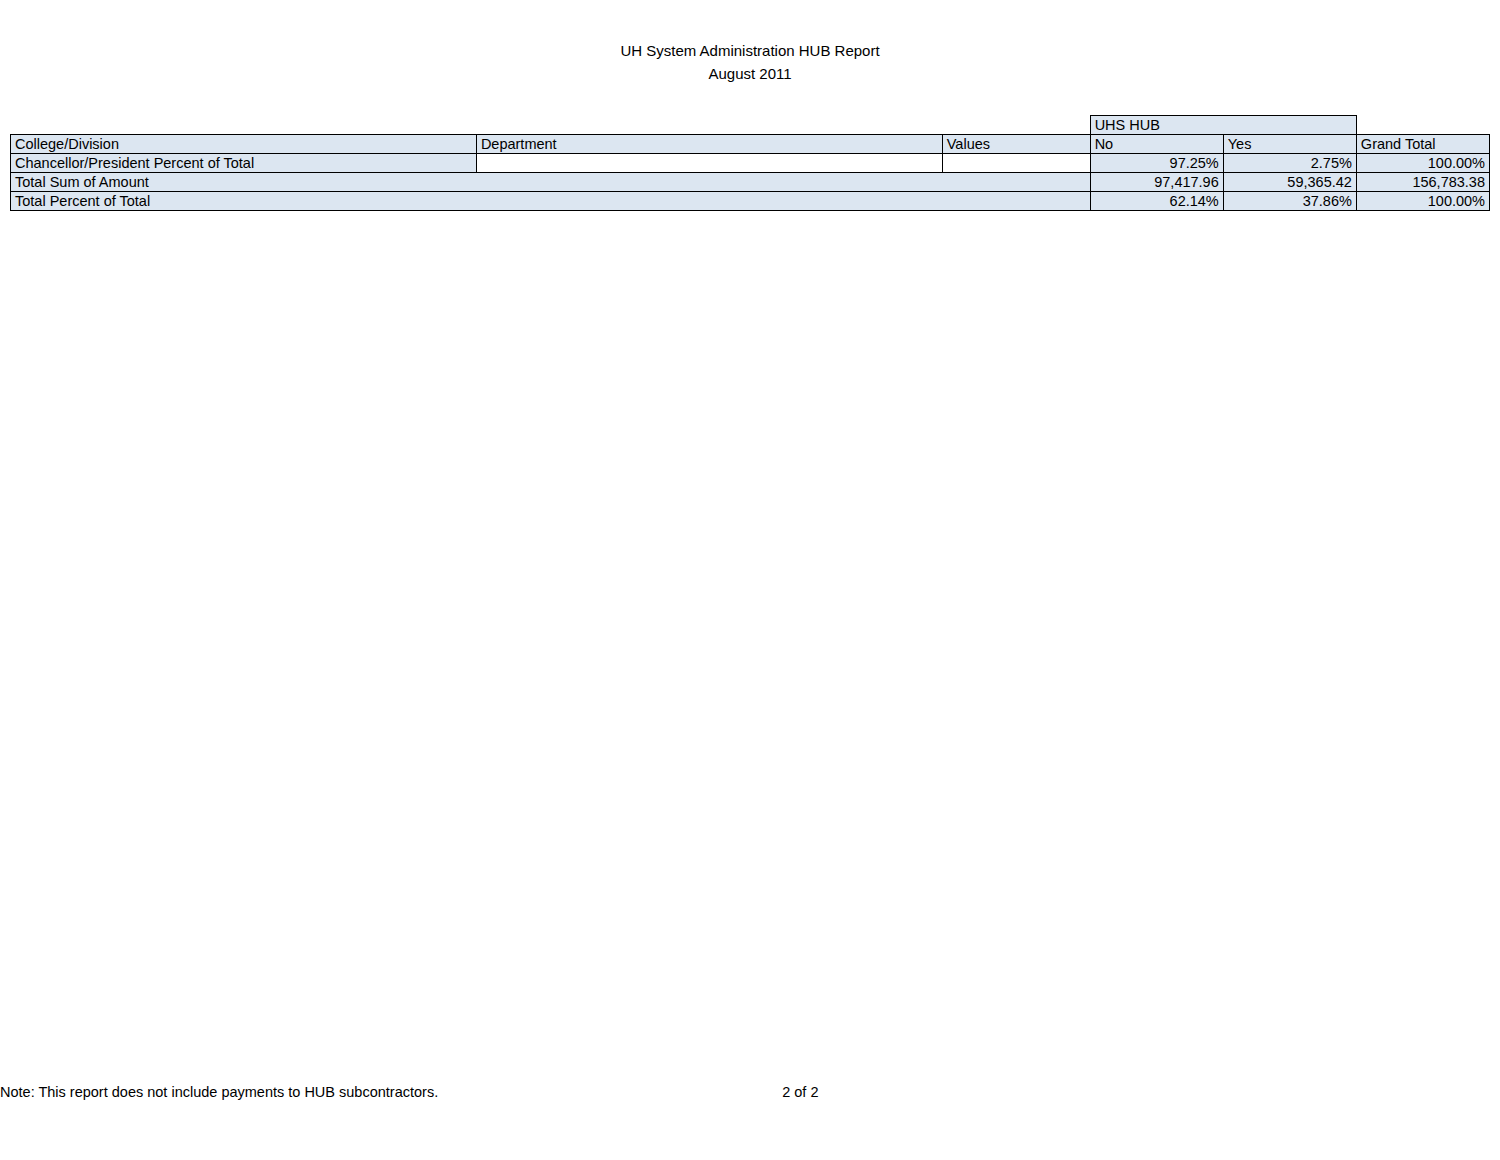UH System Administration HUB Report August 2011
| | | | UHS HUB | |
| College/Division | Department | Values | No | Yes | Grand Total |
| Chancellor/President Percent of Total | | | 97.25% | 2.75% | 100.00% |
| Total Sum of Amount | 97,417.96 | 59,365.42 | 156,783.38 |
| Total Percent of Total | 62.14% | 37.86% | 100.00% |
Note: This report does not include payments to HUB subcontractors. 2 of 2